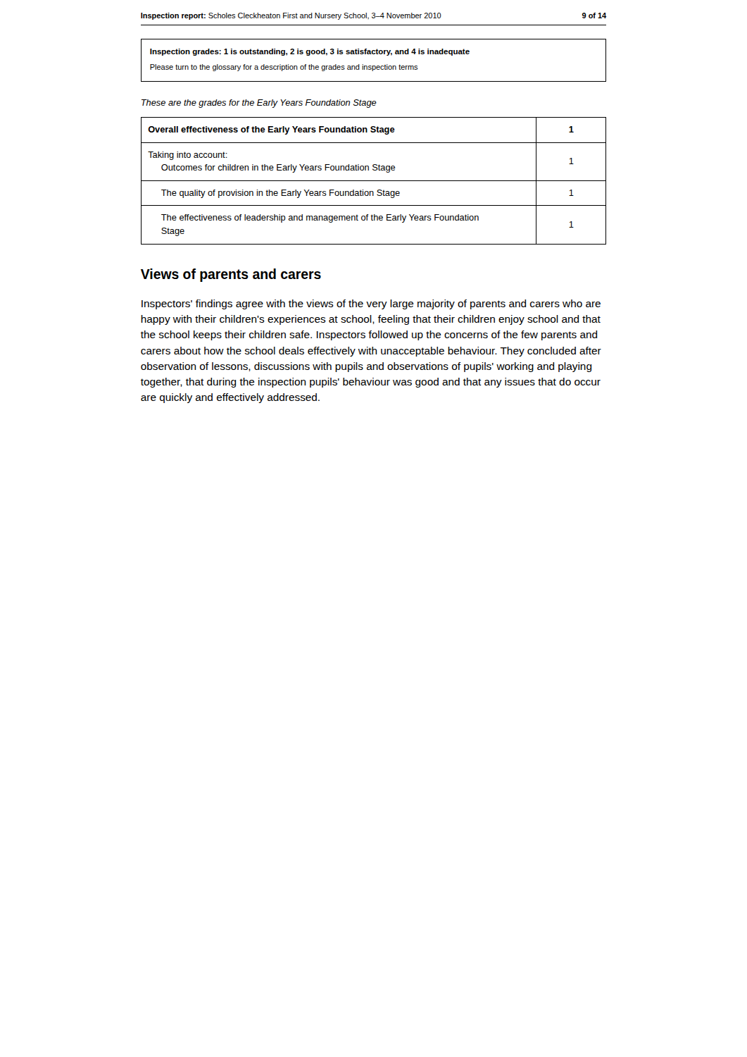Inspection report: Scholes Cleckheaton First and Nursery School, 3–4 November 2010
9 of 14
Inspection grades: 1 is outstanding, 2 is good, 3 is satisfactory, and 4 is inadequate
Please turn to the glossary for a description of the grades and inspection terms
These are the grades for the Early Years Foundation Stage
| Overall effectiveness of the Early Years Foundation Stage | 1 |
| Taking into account: Outcomes for children in the Early Years Foundation Stage | 1 |
| The quality of provision in the Early Years Foundation Stage | 1 |
| The effectiveness of leadership and management of the Early Years Foundation Stage | 1 |
Views of parents and carers
Inspectors' findings agree with the views of the very large majority of parents and carers who are happy with their children's experiences at school, feeling that their children enjoy school and that the school keeps their children safe. Inspectors followed up the concerns of the few parents and carers about how the school deals effectively with unacceptable behaviour. They concluded after observation of lessons, discussions with pupils and observations of pupils' working and playing together, that during the inspection pupils' behaviour was good and that any issues that do occur are quickly and effectively addressed.